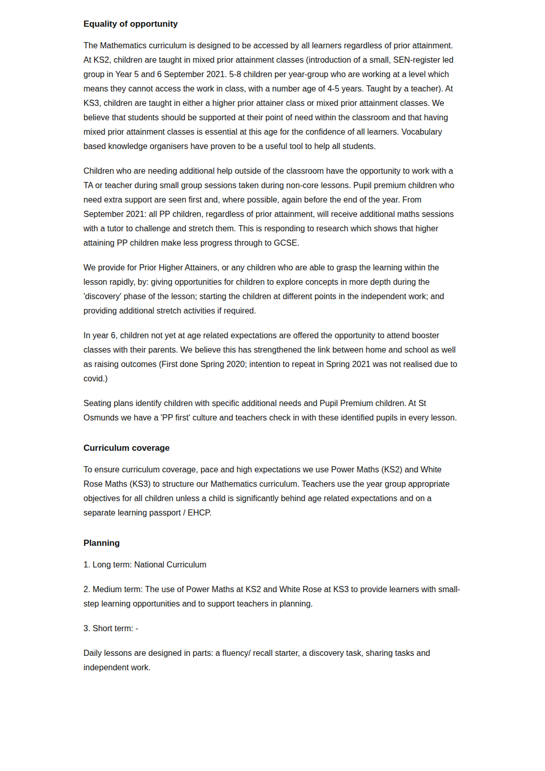Equality of opportunity
The Mathematics curriculum is designed to be accessed by all learners regardless of prior attainment. At KS2, children are taught in mixed prior attainment classes (introduction of a small, SEN-register led group in Year 5 and 6 September 2021. 5-8 children per year-group who are working at a level which means they cannot access the work in class, with a number age of 4-5 years. Taught by a teacher). At KS3, children are taught in either a higher prior attainer class or mixed prior attainment classes. We believe that students should be supported at their point of need within the classroom and that having mixed prior attainment classes is essential at this age for the confidence of all learners. Vocabulary based knowledge organisers have proven to be a useful tool to help all students.
Children who are needing additional help outside of the classroom have the opportunity to work with a TA or teacher during small group sessions taken during non-core lessons. Pupil premium children who need extra support are seen first and, where possible, again before the end of the year. From September 2021: all PP children, regardless of prior attainment, will receive additional maths sessions with a tutor to challenge and stretch them. This is responding to research which shows that higher attaining PP children make less progress through to GCSE.
We provide for Prior Higher Attainers, or any children who are able to grasp the learning within the lesson rapidly, by: giving opportunities for children to explore concepts in more depth during the 'discovery' phase of the lesson; starting the children at different points in the independent work; and providing additional stretch activities if required.
In year 6, children not yet at age related expectations are offered the opportunity to attend booster classes with their parents. We believe this has strengthened the link between home and school as well as raising outcomes (First done Spring 2020; intention to repeat in Spring 2021 was not realised due to covid.)
Seating plans identify children with specific additional needs and Pupil Premium children. At St Osmunds we have a 'PP first' culture and teachers check in with these identified pupils in every lesson.
Curriculum coverage
To ensure curriculum coverage, pace and high expectations we use Power Maths (KS2) and White Rose Maths (KS3) to structure our Mathematics curriculum. Teachers use the year group appropriate objectives for all children unless a child is significantly behind age related expectations and on a separate learning passport / EHCP.
Planning
1. Long term: National Curriculum
2. Medium term: The use of Power Maths at KS2 and White Rose at KS3 to provide learners with small-step learning opportunities and to support teachers in planning.
3. Short term: -
Daily lessons are designed in parts: a fluency/ recall starter, a discovery task, sharing tasks and independent work.